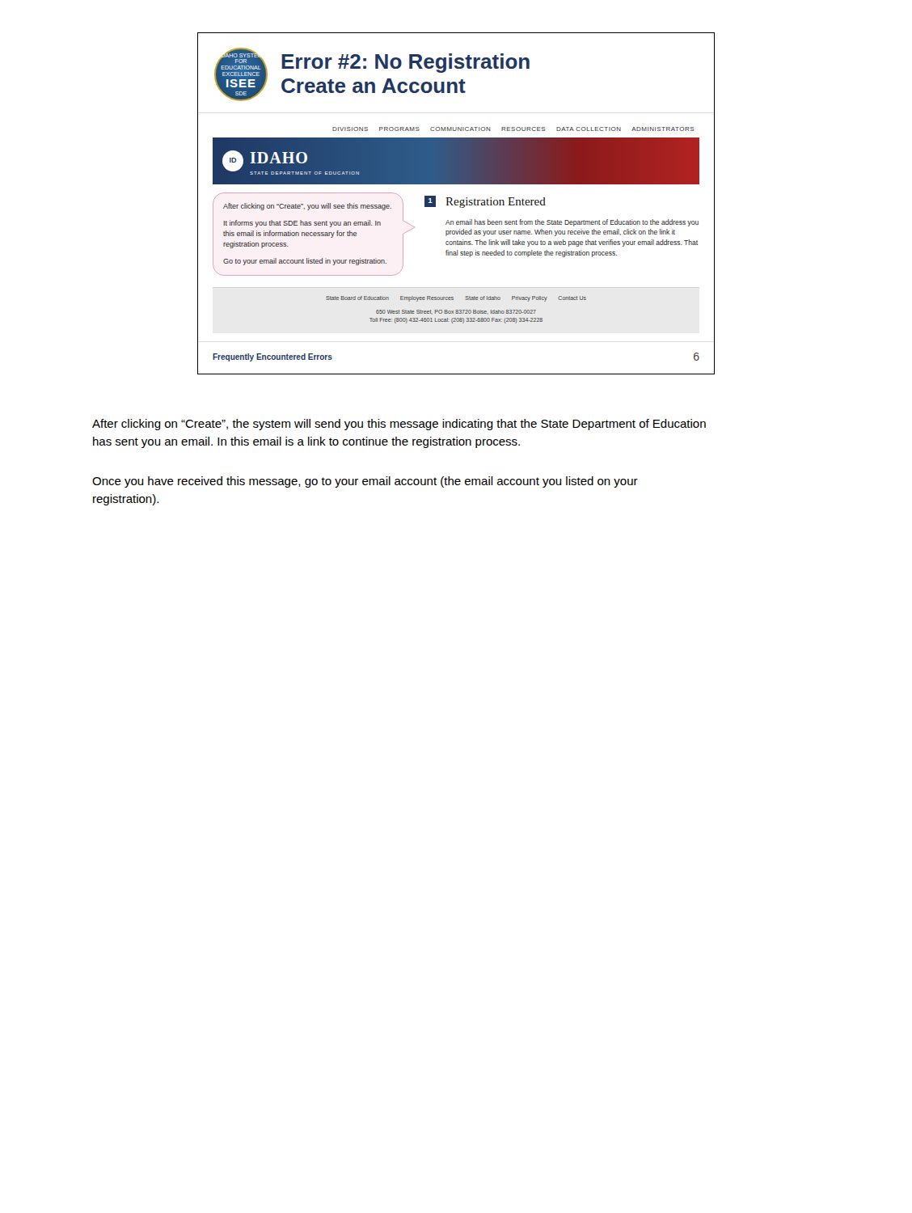IDAHO SYSTEM FOR EDUCATIONAL EXCELLENCE
ISEE
SDE
Error #2: No Registration
Create an Account
DIVISIONS PROGRAMS COMMUNICATION RESOURCES DATA COLLECTION ADMINISTRATORS
ID
IDAHO
STATE DEPARTMENT OF EDUCATION
After clicking on “Create”, you will see this message.
It informs you that SDE has sent you an email. In this email is information necessary for the registration process.
Go to your email account listed in your registration.
1
Registration Entered
An email has been sent from the State Department of Education to the address you provided as your user name. When you receive the email, click on the link it contains. The link will take you to a web page that verifies your email address. That final step is needed to complete the registration process.
State Board of Education Employee Resources State of Idaho Privacy Policy Contact Us
650 West State Street, PO Box 83720 Boise, Idaho 83720-0027
Toll Free: (800) 432-4601 Local: (208) 332-6800 Fax: (208) 334-2228
Frequently Encountered Errors
6
After clicking on “Create”, the system will send you this message indicating that the State Department of Education has sent you an email. In this email is a link to continue the registration process.
Once you have received this message, go to your email account (the email account you listed on your registration).